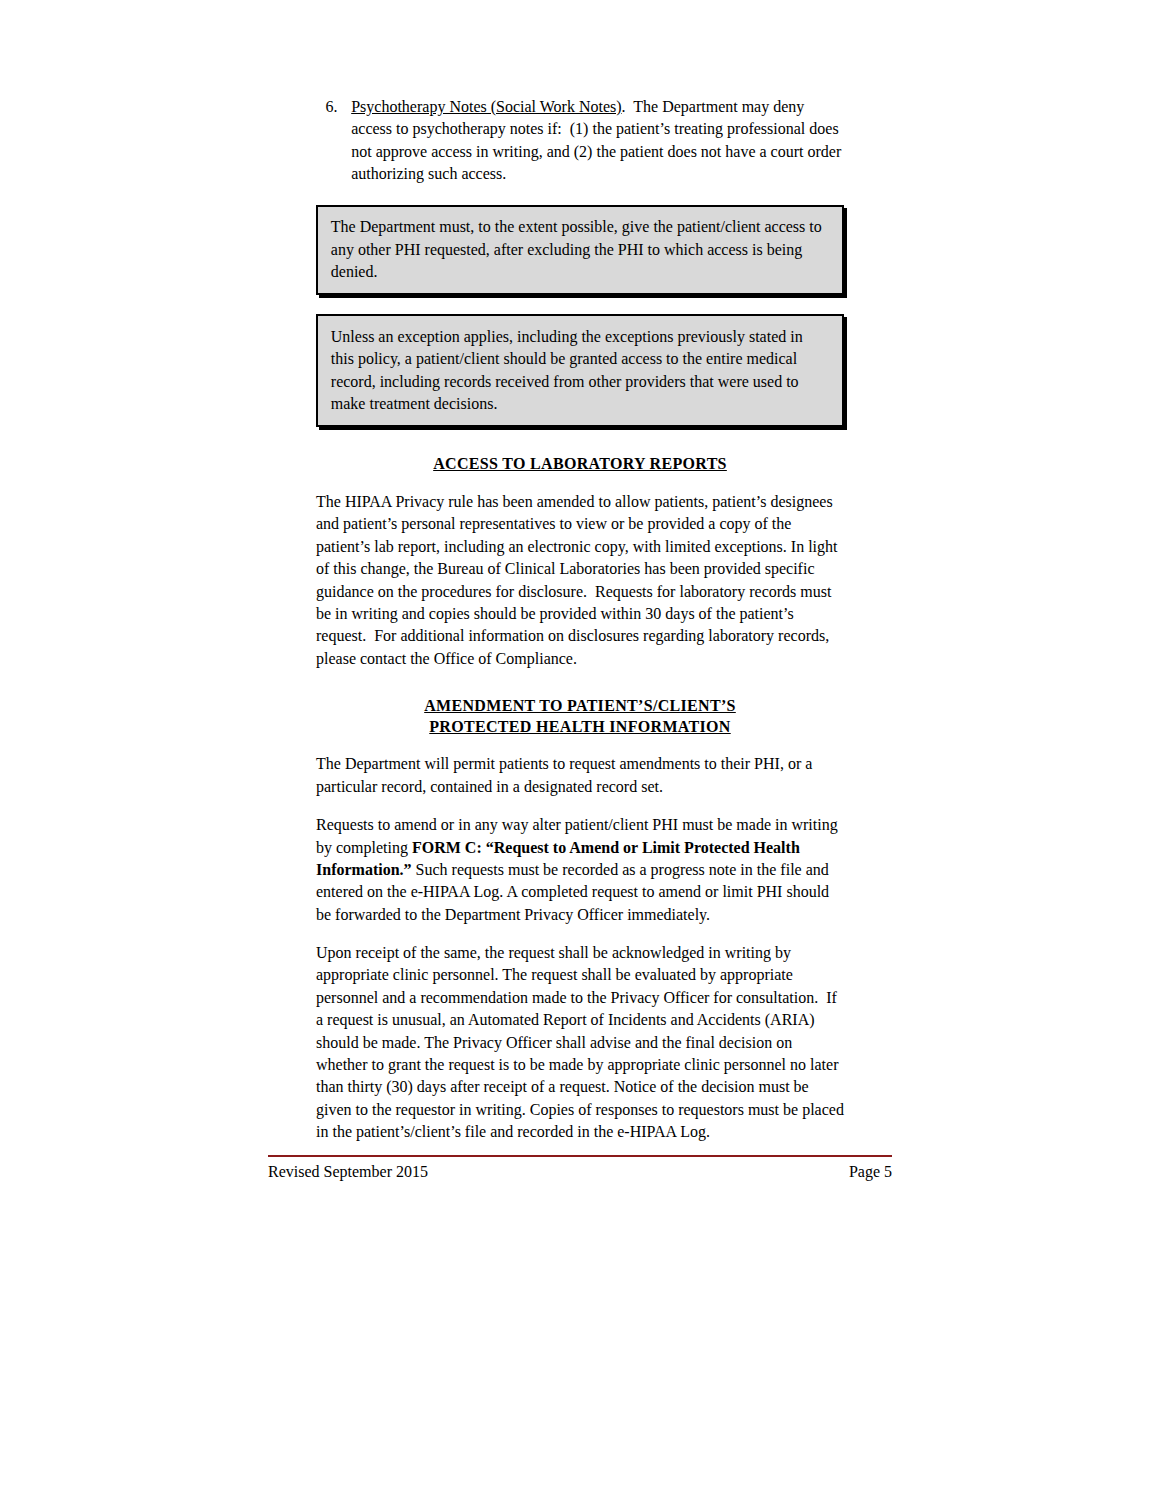6. Psychotherapy Notes (Social Work Notes). The Department may deny access to psychotherapy notes if: (1) the patient’s treating professional does not approve access in writing, and (2) the patient does not have a court order authorizing such access.
The Department must, to the extent possible, give the patient/client access to any other PHI requested, after excluding the PHI to which access is being denied.
Unless an exception applies, including the exceptions previously stated in this policy, a patient/client should be granted access to the entire medical record, including records received from other providers that were used to make treatment decisions.
ACCESS TO LABORATORY REPORTS
The HIPAA Privacy rule has been amended to allow patients, patient’s designees and patient’s personal representatives to view or be provided a copy of the patient’s lab report, including an electronic copy, with limited exceptions. In light of this change, the Bureau of Clinical Laboratories has been provided specific guidance on the procedures for disclosure. Requests for laboratory records must be in writing and copies should be provided within 30 days of the patient’s request. For additional information on disclosures regarding laboratory records, please contact the Office of Compliance.
AMENDMENT TO PATIENT’S/CLIENT’S
PROTECTED HEALTH INFORMATION
The Department will permit patients to request amendments to their PHI, or a particular record, contained in a designated record set.
Requests to amend or in any way alter patient/client PHI must be made in writing by completing FORM C: “Request to Amend or Limit Protected Health Information.” Such requests must be recorded as a progress note in the file and entered on the e-HIPAA Log. A completed request to amend or limit PHI should be forwarded to the Department Privacy Officer immediately.
Upon receipt of the same, the request shall be acknowledged in writing by appropriate clinic personnel. The request shall be evaluated by appropriate personnel and a recommendation made to the Privacy Officer for consultation. If a request is unusual, an Automated Report of Incidents and Accidents (ARIA) should be made. The Privacy Officer shall advise and the final decision on whether to grant the request is to be made by appropriate clinic personnel no later than thirty (30) days after receipt of a request. Notice of the decision must be given to the requestor in writing. Copies of responses to requestors must be placed in the patient’s/client’s file and recorded in the e-HIPAA Log.
Revised September 2015
Page 5